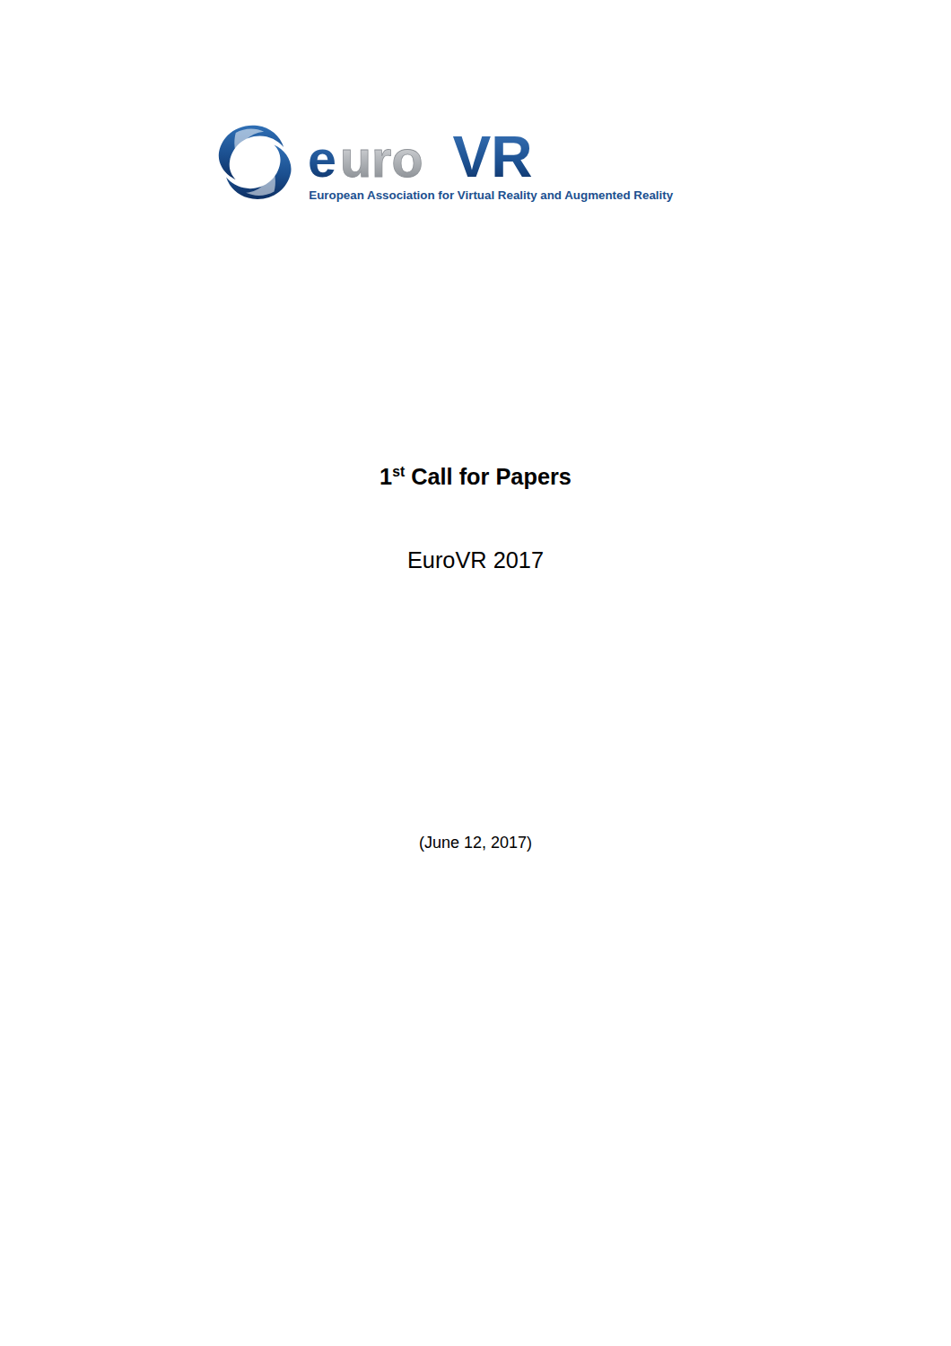e uro VR European Association for Virtual Reality and Augmented Reality
1st Call for Papers
EuroVR 2017
(June 12, 2017)